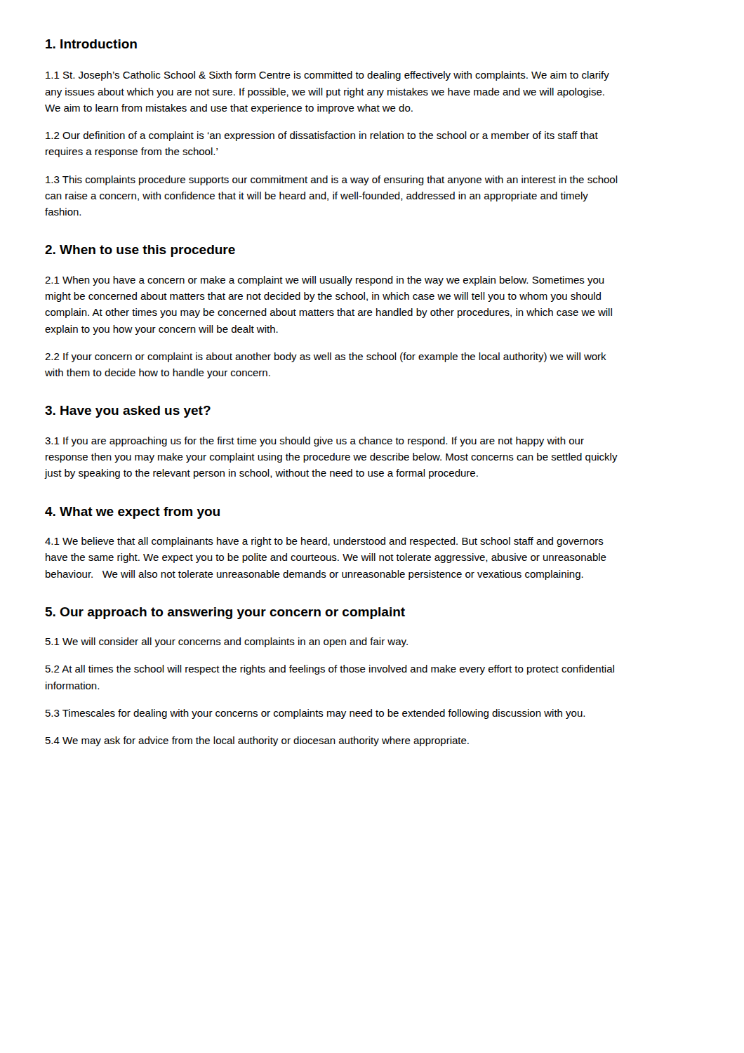1. Introduction
1.1 St. Joseph’s Catholic School & Sixth form Centre is committed to dealing effectively with complaints. We aim to clarify any issues about which you are not sure. If possible, we will put right any mistakes we have made and we will apologise. We aim to learn from mistakes and use that experience to improve what we do.
1.2 Our definition of a complaint is ‘an expression of dissatisfaction in relation to the school or a member of its staff that requires a response from the school.’
1.3 This complaints procedure supports our commitment and is a way of ensuring that anyone with an interest in the school can raise a concern, with confidence that it will be heard and, if well-founded, addressed in an appropriate and timely fashion.
2. When to use this procedure
2.1 When you have a concern or make a complaint we will usually respond in the way we explain below. Sometimes you might be concerned about matters that are not decided by the school, in which case we will tell you to whom you should complain. At other times you may be concerned about matters that are handled by other procedures, in which case we will explain to you how your concern will be dealt with.
2.2 If your concern or complaint is about another body as well as the school (for example the local authority) we will work with them to decide how to handle your concern.
3. Have you asked us yet?
3.1 If you are approaching us for the first time you should give us a chance to respond. If you are not happy with our response then you may make your complaint using the procedure we describe below. Most concerns can be settled quickly just by speaking to the relevant person in school, without the need to use a formal procedure.
4. What we expect from you
4.1 We believe that all complainants have a right to be heard, understood and respected. But school staff and governors have the same right. We expect you to be polite and courteous. We will not tolerate aggressive, abusive or unreasonable behaviour. We will also not tolerate unreasonable demands or unreasonable persistence or vexatious complaining.
5. Our approach to answering your concern or complaint
5.1 We will consider all your concerns and complaints in an open and fair way.
5.2 At all times the school will respect the rights and feelings of those involved and make every effort to protect confidential information.
5.3 Timescales for dealing with your concerns or complaints may need to be extended following discussion with you.
5.4 We may ask for advice from the local authority or diocesan authority where appropriate.